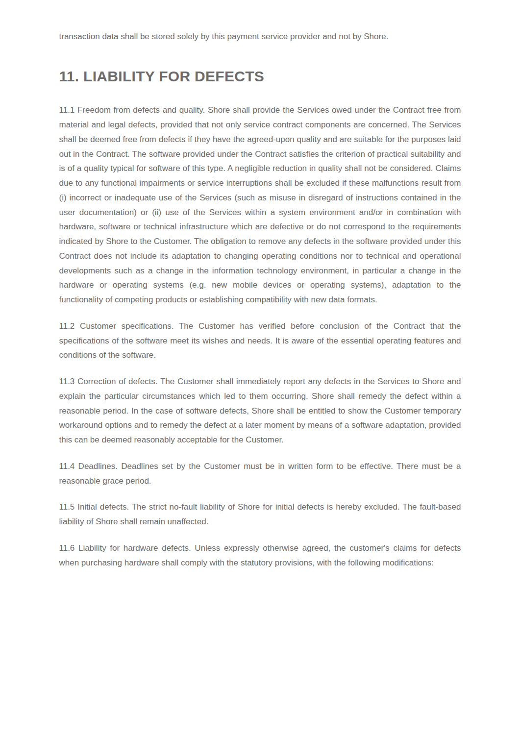transaction data shall be stored solely by this payment service provider and not by Shore.
11. LIABILITY FOR DEFECTS
11.1 Freedom from defects and quality. Shore shall provide the Services owed under the Contract free from material and legal defects, provided that not only service contract components are concerned. The Services shall be deemed free from defects if they have the agreed-upon quality and are suitable for the purposes laid out in the Contract. The software provided under the Contract satisfies the criterion of practical suitability and is of a quality typical for software of this type. A negligible reduction in quality shall not be considered. Claims due to any functional impairments or service interruptions shall be excluded if these malfunctions result from (i) incorrect or inadequate use of the Services (such as misuse in disregard of instructions contained in the user documentation) or (ii) use of the Services within a system environment and/or in combination with hardware, software or technical infrastructure which are defective or do not correspond to the requirements indicated by Shore to the Customer. The obligation to remove any defects in the software provided under this Contract does not include its adaptation to changing operating conditions nor to technical and operational developments such as a change in the information technology environment, in particular a change in the hardware or operating systems (e.g. new mobile devices or operating systems), adaptation to the functionality of competing products or establishing compatibility with new data formats.
11.2 Customer specifications. The Customer has verified before conclusion of the Contract that the specifications of the software meet its wishes and needs. It is aware of the essential operating features and conditions of the software.
11.3 Correction of defects. The Customer shall immediately report any defects in the Services to Shore and explain the particular circumstances which led to them occurring. Shore shall remedy the defect within a reasonable period. In the case of software defects, Shore shall be entitled to show the Customer temporary workaround options and to remedy the defect at a later moment by means of a software adaptation, provided this can be deemed reasonably acceptable for the Customer.
11.4 Deadlines. Deadlines set by the Customer must be in written form to be effective. There must be a reasonable grace period.
11.5 Initial defects. The strict no-fault liability of Shore for initial defects is hereby excluded. The fault-based liability of Shore shall remain unaffected.
11.6 Liability for hardware defects. Unless expressly otherwise agreed, the customer's claims for defects when purchasing hardware shall comply with the statutory provisions, with the following modifications: